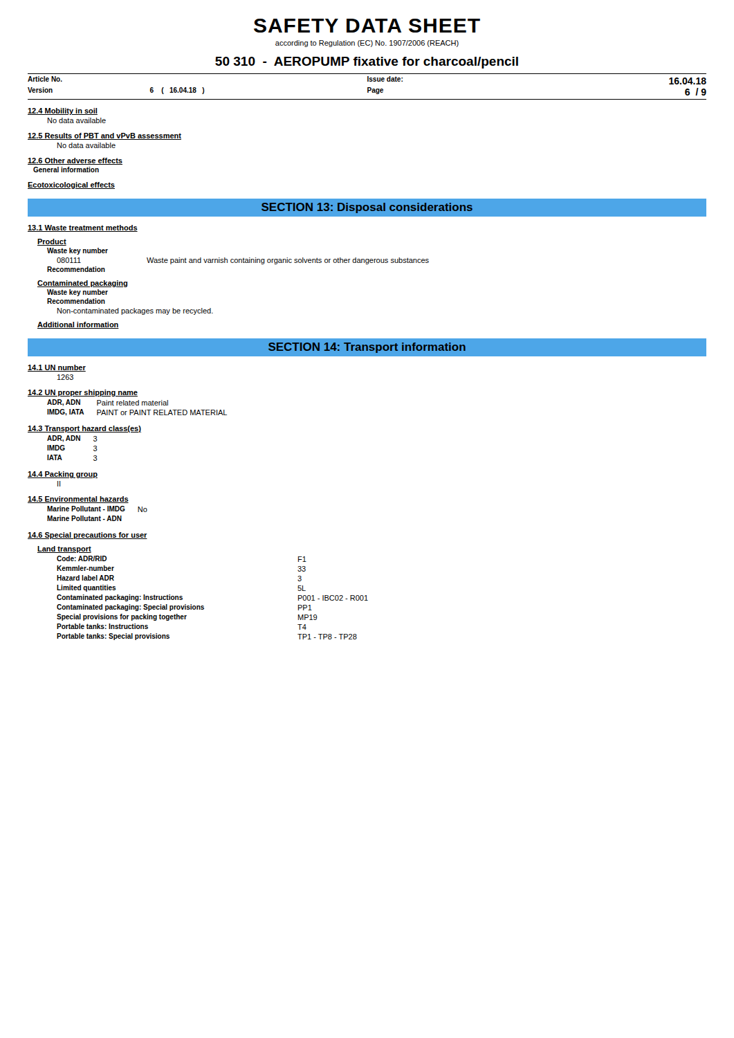SAFETY DATA SHEET
according to Regulation (EC) No. 1907/2006 (REACH)
50 310 - AEROPUMP fixative for charcoal/pencil
| Article No. | | Issue date: | 16.04.18 |
| Version | 6 ( 16.04.18 ) | Page | 6 / 9 |
12.4 Mobility in soil
No data available
12.5 Results of PBT and vPvB assessment
No data available
12.6 Other adverse effects
General information
Ecotoxicological effects
SECTION 13: Disposal considerations
13.1 Waste treatment methods
Product
Waste key number
080111 Waste paint and varnish containing organic solvents or other dangerous substances
Recommendation
Contaminated packaging
Waste key number
Recommendation
Non-contaminated packages may be recycled.
Additional information
SECTION 14: Transport information
14.1 UN number
1263
14.2 UN proper shipping name
| ADR, ADN | Paint related material |
| IMDG, IATA | PAINT or PAINT RELATED MATERIAL |
14.3 Transport hazard class(es)
| ADR, ADN | 3 |
| IMDG | 3 |
| IATA | 3 |
14.4 Packing group
II
14.5 Environmental hazards
| Marine Pollutant - IMDG | No |
| Marine Pollutant - ADN | |
14.6 Special precautions for user
Land transport
| Code: ADR/RID | F1 |
| Kemmler-number | 33 |
| Hazard label ADR | 3 |
| Limited quantities | 5L |
| Contaminated packaging: Instructions | P001 - IBC02 - R001 |
| Contaminated packaging: Special provisions | PP1 |
| Special provisions for packing together | MP19 |
| Portable tanks: Instructions | T4 |
| Portable tanks: Special provisions | TP1 - TP8 - TP28 |